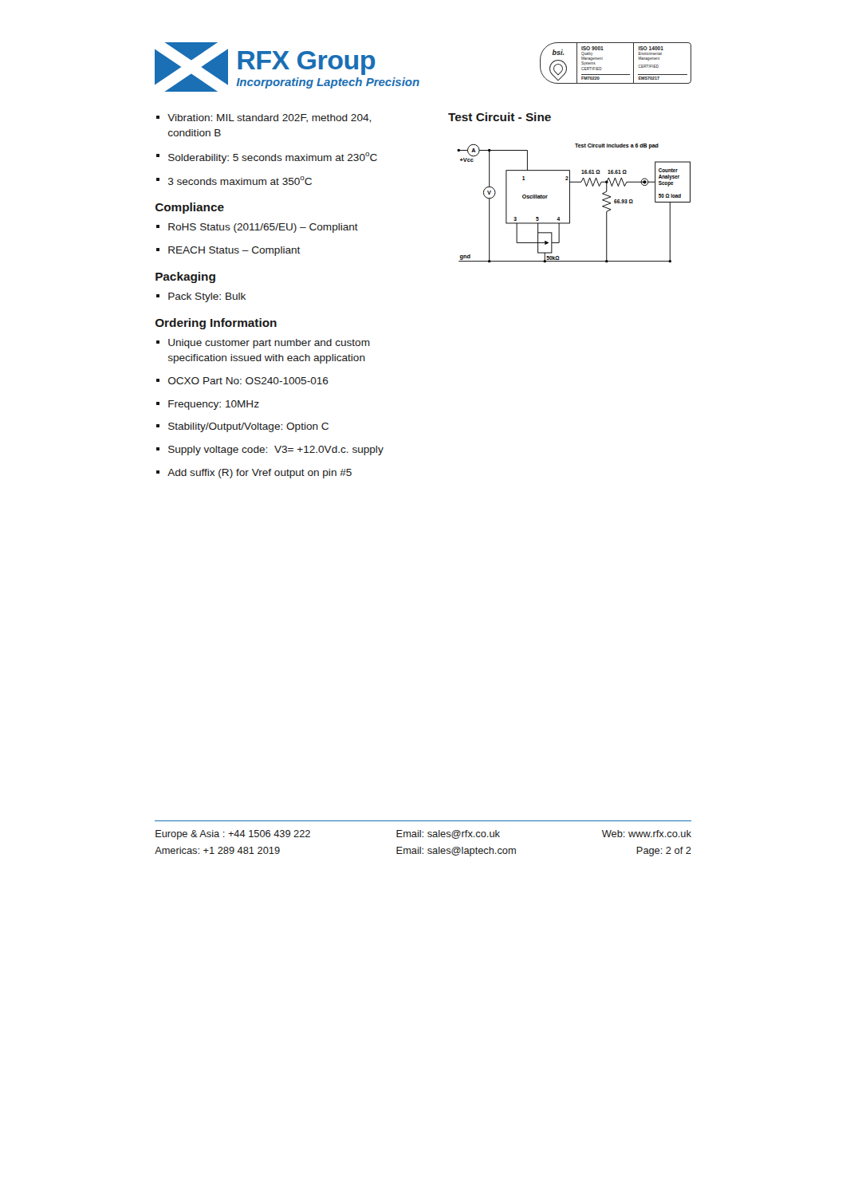RFX Group
Incorporating Laptech Precision
bsi.
ISO 9001
Quality
Management
Systems
CERTIFIED
FM70220
ISO 14001
Environmental
Management
CERTIFIED
EMS70217
Vibration: MIL standard 202F, method 204, condition B
Solderability: 5 seconds maximum at 230oC
3 seconds maximum at 350oC
Compliance
RoHS Status (2011/65/EU) – Compliant
REACH Status – Compliant
Packaging
Pack Style: Bulk
Ordering Information
Unique customer part number and custom specification issued with each application
OCXO Part No: OS240-1005-016
Frequency: 10MHz
Stability/Output/Voltage: Option C
Supply voltage code: V3= +12.0Vd.c. supply
Add suffix (R) for Vref output on pin #5
Test Circuit - Sine
A V +Vcc gnd 1 2 3 5 4 Oscillator 16.61 Ω 16.61 Ω 66.93 Ω 50kΩ Counter Analyser Scope 50 Ω load Test Circuit includes a 6 dB pad
Europe & Asia : +44 1506 439 222
Americas: +1 289 481 2019
Email: sales@rfx.co.uk
Email: sales@laptech.com
Web: www.rfx.co.uk
Page: 2 of 2